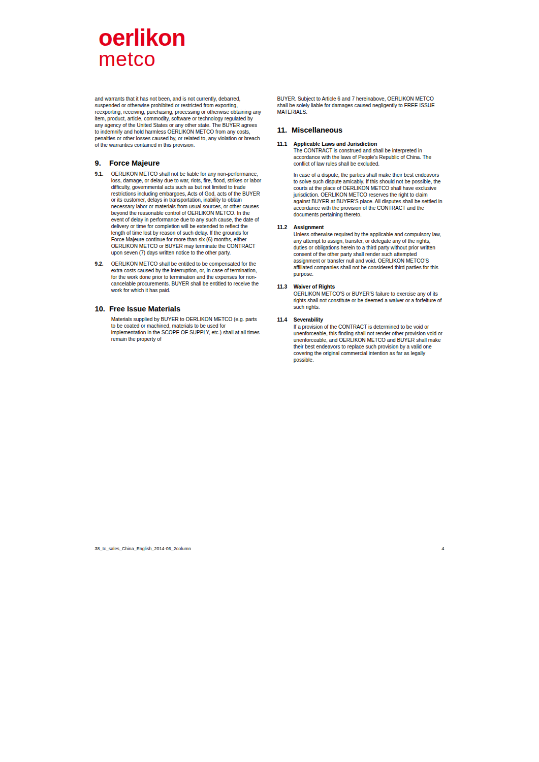oerlikon
metco
and warrants that it has not been, and is not currently, debarred, suspended or otherwise prohibited or restricted from exporting, reexporting, receiving, purchasing, processing or otherwise obtaining any item, product, article, commodity, software or technology regulated by any agency of the United States or any other state. The BUYER agrees to indemnify and hold harmless OERLIKON METCO from any costs, penalties or other losses caused by, or related to, any violation or breach of the warranties contained in this provision.
9. Force Majeure
9.1.
OERLIKON METCO shall not be liable for any non-performance, loss, damage, or delay due to war, riots, fire, flood, strikes or labor difficulty, governmental acts such as but not limited to trade restrictions including embargoes, Acts of God, acts of the BUYER or its customer, delays in transportation, inability to obtain necessary labor or materials from usual sources, or other causes beyond the reasonable control of OERLIKON METCO. In the event of delay in performance due to any such cause, the date of delivery or time for completion will be extended to reflect the length of time lost by reason of such delay. If the grounds for Force Majeure continue for more than six (6) months, either OERLIKON METCO or BUYER may terminate the CONTRACT upon seven (7) days written notice to the other party.
9.2.
OERLIKON METCO shall be entitled to be compensated for the extra costs caused by the interruption, or, in case of termination, for the work done prior to termination and the expenses for non-cancelable procurements. BUYER shall be entitled to receive the work for which it has paid.
10. Free Issue Materials
Materials supplied by BUYER to OERLIKON METCO (e.g. parts to be coated or machined, materials to be used for implementation in the SCOPE OF SUPPLY, etc.) shall at all times remain the property of
BUYER. Subject to Article 6 and 7 hereinabove, OERLIKON METCO shall be solely liable for damages caused negligently to FREE ISSUE MATERIALS.
11. Miscellaneous
11.1 Applicable Laws and Jurisdiction
The CONTRACT is construed and shall be interpreted in accordance with the laws of People's Republic of China. The conflict of law rules shall be excluded.
In case of a dispute, the parties shall make their best endeavors to solve such dispute amicably. If this should not be possible, the courts at the place of OERLIKON METCO shall have exclusive jurisdiction. OERLIKON METCO reserves the right to claim against BUYER at BUYER'S place. All disputes shall be settled in accordance with the provision of the CONTRACT and the documents pertaining thereto.
11.2 Assignment
Unless otherwise required by the applicable and compulsory law, any attempt to assign, transfer, or delegate any of the rights, duties or obligations herein to a third party without prior written consent of the other party shall render such attempted assignment or transfer null and void. OERLIKON METCO'S affiliated companies shall not be considered third parties for this purpose.
11.3 Waiver of Rights
OERLIKON METCO'S or BUYER'S failure to exercise any of its rights shall not constitute or be deemed a waiver or a forfeiture of such rights.
11.4 Severability
If a provision of the CONTRACT is determined to be void or unenforceable, this finding shall not render other provision void or unenforceable, and OERLIKON METCO and BUYER shall make their best endeavors to replace such provision by a valid one covering the original commercial intention as far as legally possible.
38_tc_sales_China_English_2014-06_2column
4